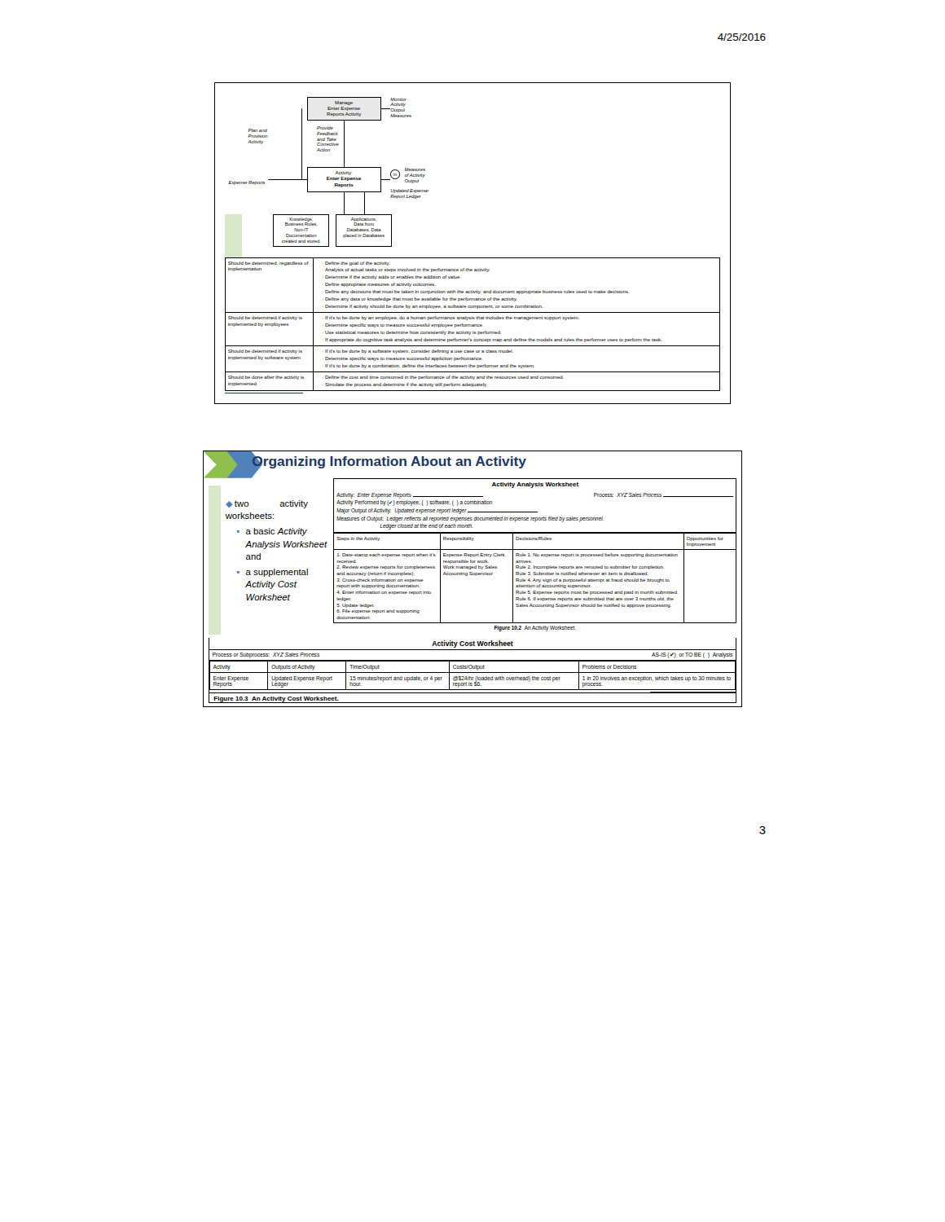4/25/2016
Manage
Enter Expense
Reports Activity
Monitor
Activity
Output
Measures
Plan and
Provision
Activity
Provide
Feedback
and Take
Corrective
Action
Activity:
Enter Expense
Reports
m
Measures
of Activity
Output
Expense Reports
Updated Expense
Report Ledger
Knowledge,
Business Rules,
Non-IT
Documentation
created and stored.
Applications,
Data from
Databases, Data
placed in Databases
| Should be determined, regardless of implementation | Define the goal of the activity. Analysis of actual tasks or steps involved in the performance of the activity. Determine if the activity adds or enables the addition of value. Define appropriate measures of activity outcomes. Define any decisions that must be taken in conjunction with the activity, and document appropriate business rules used to make decisions. Define any data or knowledge that must be available for the performance of the activity. Determine if activity should be done by an employee, a software component, or some combination. |
| Should be determined if activity is implemented by employees | If it's to be done by an employee, do a human performance analysis that includes the management support system. Determine specific ways to measure successful employee performance. Use statistical measures to determine how consistently the activity is performed. If appropriate do cognitive task analysis and determine performer's concept map and define the models and rules the performer uses to perform the task. |
| Should be determined if activity is implemented by software system | If it's to be done by a software system, consider defining a use case or a class model. Determine specific ways to measure successful appliction perfromance. If it's to be done by a combination, define the interfaces between the performer and the system. |
| Should be done after the activity is implemented | Define the cost and time consumed in the perfomance of the activity and the resources used and consumed. Simulate the process and determine if the activity will perform adequately. |
Organizing Information About an Activity
◆ two activity worksheets:
a basic Activity Analysis Worksheet and
a supplemental Activity Cost Worksheet
Activity Analysis Worksheet
Activity: Enter Expense Reports Process: XYZ Sales Process
Activity Performed by (✔) employee, ( ) software, ( ) a combination
Major Output of Activity: Updated expense report ledger
Measures of Output: Ledger reflects all reported expenses documented in expense reports filed by sales personnel.
Ledger closed at the end of each month.
| Steps in the Activity | Responsibility | Decisions/Rules | Opportunities for Improvement |
| --- | --- | --- | --- |
| 1. Date-stamp each expense report when it's received. 2. Review expense reports for completeness and accuracy (return if incomplete). 3. Cross-check information on expense report with supporting documentation. 4. Enter information on expense report into ledger. 5. Update ledger. 6. File expense report and supporting documentation. | Expense Report Entry Clerk responsible for work. Work managed by Sales Accounting Supervisor | Rule 1. No expense report is processed before supporting documentation arrives. Rule 2. Incomplete reports are rerouted to submitter for completion. Rule 3. Submitter is notified whenever an item is disallowed. Rule 4. Any sign of a purposeful attempt at fraud should be brought to attention of accounting supervisor. Rule 5. Expense reports must be processed and paid in month submitted. Rule 6. If expense reports are submitted that are over 3 months old, the Sales Accounting Supervisor should be notified to approve processing. | |
Figure 10.2 An Activity Worksheet.
Activity Cost Worksheet
Process or Subprocess: XYZ Sales Process AS-IS (✔) or TO BE ( ) Analysis
| Activity | Outputs of Activity | Time/Output | Costs/Output | Problems or Decisions |
| --- | --- | --- | --- | --- |
| Enter Expense Reports | Updated Expense Report Ledger | 15 minutes/report and update, or 4 per hour. | @$24/hr (loaded with overhead) the cost per report is $6. | 1 in 20 involves an exception, which takes up to 30 minutes to process. |
Figure 10.3 An Activity Cost Worksheet.
3